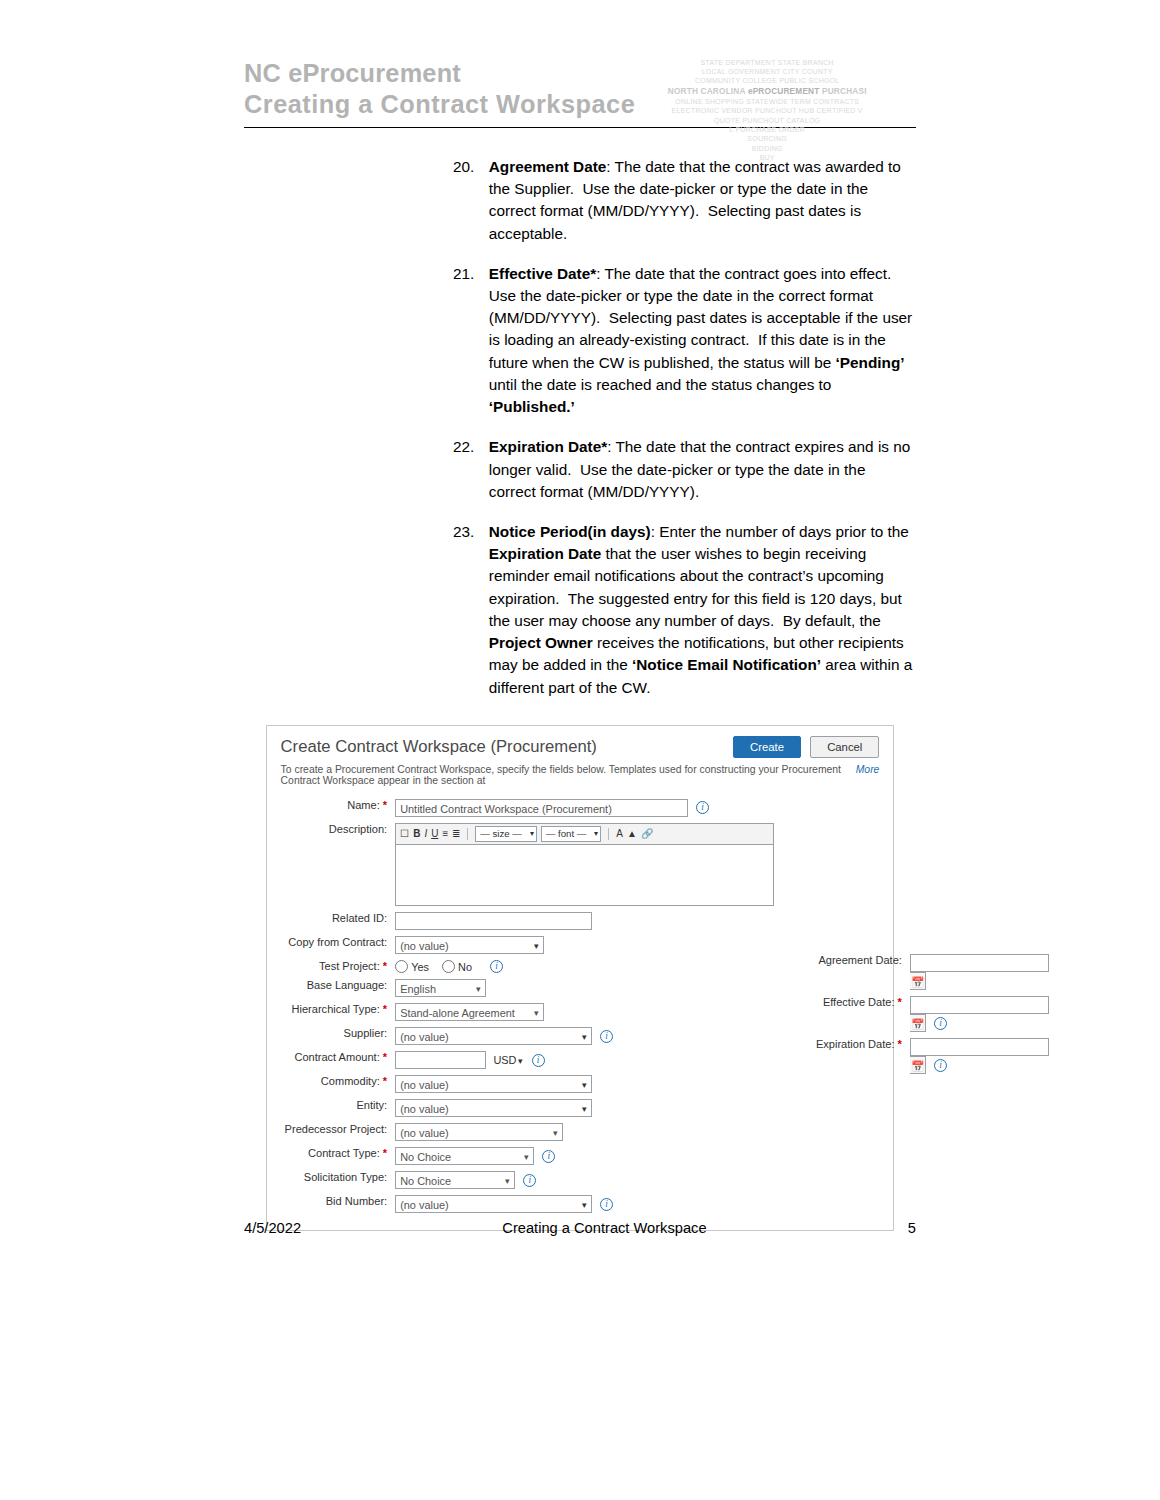STATE DEPARTMENT STATE BRANCH
LOCAL GOVERNMENT CITY COUNTY
COMMUNITY COLLEGE PUBLIC SCHOOL
NORTH CAROLINA ePROCUREMENT PURCHASI
ONLINE SHOPPING STATEWIDE TERM CONTRACTS
ELECTRONIC VENDOR PUNCHOUT HUB CERTIFIED V
QUOTE PUNCHOUT CATALOG
L PURCHASE ORDER
SOURCING
BIDDING
BUY
NC eProcurement
Creating a Contract Workspace
20. Agreement Date: The date that the contract was awarded to the Supplier. Use the date-picker or type the date in the correct format (MM/DD/YYYY). Selecting past dates is acceptable.
21. Effective Date*: The date that the contract goes into effect. Use the date-picker or type the date in the correct format (MM/DD/YYYY). Selecting past dates is acceptable if the user is loading an already-existing contract. If this date is in the future when the CW is published, the status will be ‘Pending’ until the date is reached and the status changes to ‘Published.’
22. Expiration Date*: The date that the contract expires and is no longer valid. Use the date-picker or type the date in the correct format (MM/DD/YYYY).
23. Notice Period(in days): Enter the number of days prior to the Expiration Date that the user wishes to begin receiving reminder email notifications about the contract’s upcoming expiration. The suggested entry for this field is 120 days, but the user may choose any number of days. By default, the Project Owner receives the notifications, but other recipients may be added in the ‘Notice Email Notification’ area within a different part of the CW.
Create Contract Workspace (Procurement)
Create Cancel
To create a Procurement Contract Workspace, specify the fields below. Templates used for constructing your Procurement Contract Workspace appear in the section at More
| Name: * | Untitled Contract Workspace (Procurement) i |
| Description: | ☐ B I U ≡ ≣ — size — — font — A ▲ 🔗 |
| Related ID: | |
| Copy from Contract: | (no value) |
| Test Project: * | Yes No i |
| Base Language: | English ▾ |
| Hierarchical Type: * | Stand-alone Agreement ▾ |
| Supplier: | (no value) i |
| Contract Amount: * | USD i |
| Commodity: * | (no value) |
| Entity: | (no value) |
| Predecessor Project: | (no value) ▾ |
| Contract Type: * | No Choice ▾ i |
| Solicitation Type: | No Choice ▾ i |
| Bid Number: | (no value) i |
| Agreement Date: | 📅 |
| Effective Date: * | 📅 i |
| Expiration Date: * | 📅 i |
4/5/2022
Creating a Contract Workspace
5